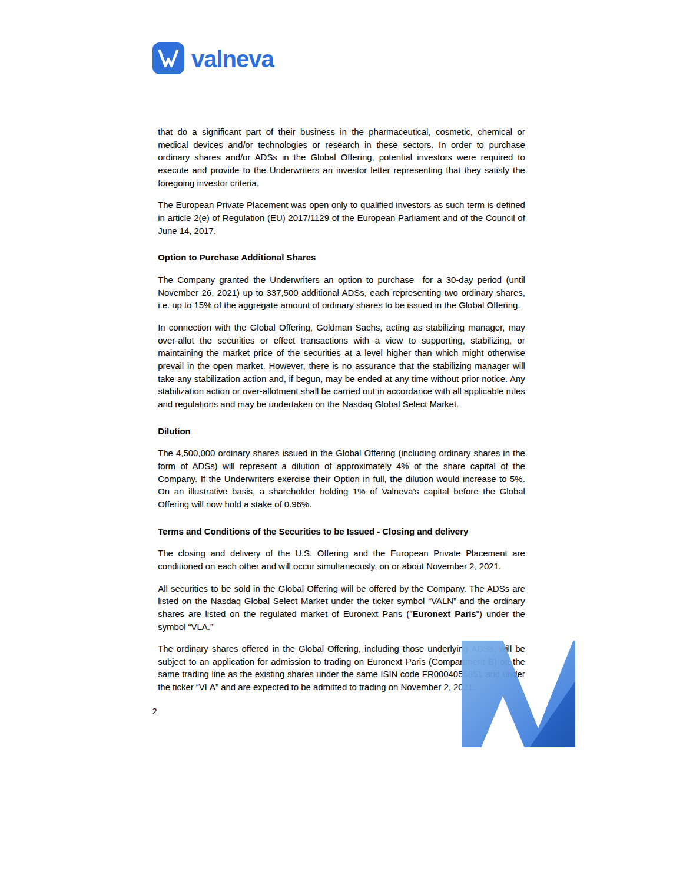valneva
that do a significant part of their business in the pharmaceutical, cosmetic, chemical or medical devices and/or technologies or research in these sectors. In order to purchase ordinary shares and/or ADSs in the Global Offering, potential investors were required to execute and provide to the Underwriters an investor letter representing that they satisfy the foregoing investor criteria.
The European Private Placement was open only to qualified investors as such term is defined in article 2(e) of Regulation (EU) 2017/1129 of the European Parliament and of the Council of June 14, 2017.
Option to Purchase Additional Shares
The Company granted the Underwriters an option to purchase for a 30-day period (until November 26, 2021) up to 337,500 additional ADSs, each representing two ordinary shares, i.e. up to 15% of the aggregate amount of ordinary shares to be issued in the Global Offering.
In connection with the Global Offering, Goldman Sachs, acting as stabilizing manager, may over-allot the securities or effect transactions with a view to supporting, stabilizing, or maintaining the market price of the securities at a level higher than which might otherwise prevail in the open market. However, there is no assurance that the stabilizing manager will take any stabilization action and, if begun, may be ended at any time without prior notice. Any stabilization action or over-allotment shall be carried out in accordance with all applicable rules and regulations and may be undertaken on the Nasdaq Global Select Market.
Dilution
The 4,500,000 ordinary shares issued in the Global Offering (including ordinary shares in the form of ADSs) will represent a dilution of approximately 4% of the share capital of the Company. If the Underwriters exercise their Option in full, the dilution would increase to 5%. On an illustrative basis, a shareholder holding 1% of Valneva’s capital before the Global Offering will now hold a stake of 0.96%.
Terms and Conditions of the Securities to be Issued - Closing and delivery
The closing and delivery of the U.S. Offering and the European Private Placement are conditioned on each other and will occur simultaneously, on or about November 2, 2021.
All securities to be sold in the Global Offering will be offered by the Company. The ADSs are listed on the Nasdaq Global Select Market under the ticker symbol “VALN” and the ordinary shares are listed on the regulated market of Euronext Paris ("Euronext Paris") under the symbol “VLA.”
The ordinary shares offered in the Global Offering, including those underlying ADSs, will be subject to an application for admission to trading on Euronext Paris (Compartment B) on the same trading line as the existing shares under the same ISIN code FR0004056851 and under the ticker “VLA” and are expected to be admitted to trading on November 2, 2021.
2